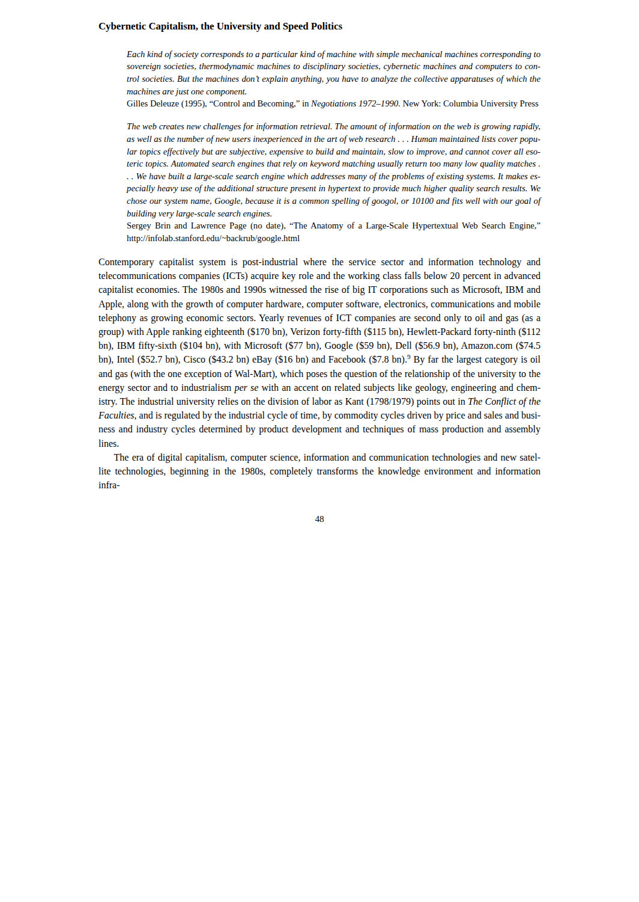Cybernetic Capitalism, the University and Speed Politics
Each kind of society corresponds to a particular kind of machine with simple mechanical machines corresponding to sovereign societies, thermodynamic machines to disciplinary societies, cybernetic machines and computers to control societies. But the machines don’t explain anything, you have to analyze the collective apparatuses of which the machines are just one component.
Gilles Deleuze (1995), “Control and Becoming,” in Negotiations 1972–1990. New York: Columbia University Press
The web creates new challenges for information retrieval. The amount of information on the web is growing rapidly, as well as the number of new users inexperienced in the art of web research . . . Human maintained lists cover popular topics effectively but are subjective, expensive to build and maintain, slow to improve, and cannot cover all esoteric topics. Automated search engines that rely on keyword matching usually return too many low quality matches . . . We have built a large-scale search engine which addresses many of the problems of existing systems. It makes especially heavy use of the additional structure present in hypertext to provide much higher quality search results. We chose our system name, Google, because it is a common spelling of googol, or 10100 and fits well with our goal of building very large-scale search engines.
Sergey Brin and Lawrence Page (no date), “The Anatomy of a Large-Scale Hypertextual Web Search Engine,” http://infolab.stanford.edu/~backrub/google.html
Contemporary capitalist system is post-industrial where the service sector and information technology and telecommunications companies (ICTs) acquire key role and the working class falls below 20 percent in advanced capitalist economies. The 1980s and 1990s witnessed the rise of big IT corporations such as Microsoft, IBM and Apple, along with the growth of computer hardware, computer software, electronics, communications and mobile telephony as growing economic sectors. Yearly revenues of ICT companies are second only to oil and gas (as a group) with Apple ranking eighteenth ($170 bn), Verizon forty-fifth ($115 bn), Hewlett-Packard forty-ninth ($112 bn), IBM fifty-sixth ($104 bn), with Microsoft ($77 bn), Google ($59 bn), Dell ($56.9 bn), Amazon.com ($74.5 bn), Intel ($52.7 bn), Cisco ($43.2 bn) eBay ($16 bn) and Facebook ($7.8 bn).9 By far the largest category is oil and gas (with the one exception of Wal-Mart), which poses the question of the relationship of the university to the energy sector and to industrialism per se with an accent on related subjects like geology, engineering and chemistry. The industrial university relies on the division of labor as Kant (1798/1979) points out in The Conflict of the Faculties, and is regulated by the industrial cycle of time, by commodity cycles driven by price and sales and business and industry cycles determined by product development and techniques of mass production and assembly lines.
The era of digital capitalism, computer science, information and communication technologies and new satellite technologies, beginning in the 1980s, completely transforms the knowledge environment and information infra-
48